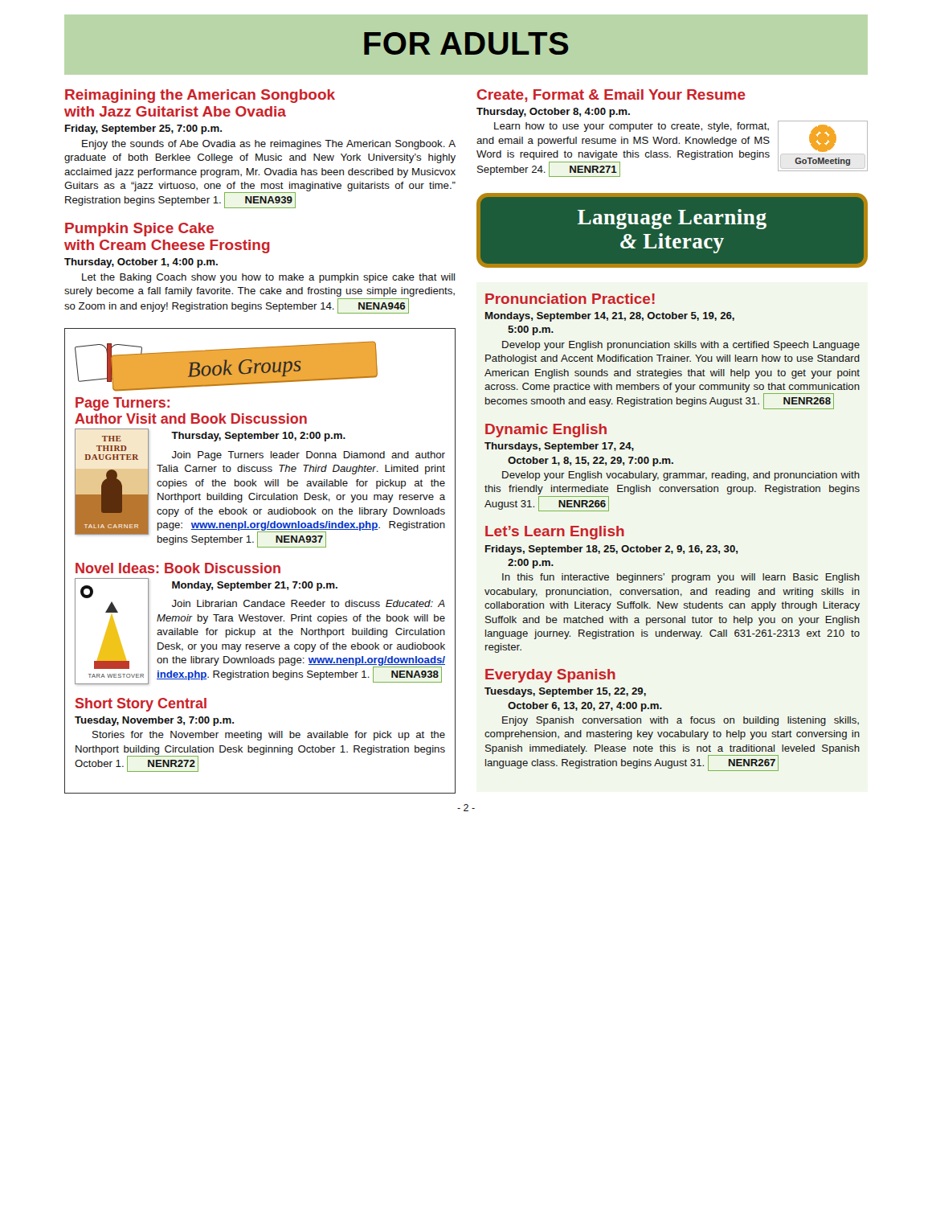FOR ADULTS
Reimagining the American Songbook
with Jazz Guitarist Abe Ovadia
Friday, September 25, 7:00 p.m.
Enjoy the sounds of Abe Ovadia as he reimagines The American Songbook. A graduate of both Berklee College of Music and New York University’s highly acclaimed jazz performance program, Mr. Ovadia has been described by Musicvox Guitars as a “jazz virtuoso, one of the most imaginative guitarists of our time.” Registration begins September 1. NENA939
Pumpkin Spice Cake
with Cream Cheese Frosting
Thursday, October 1, 4:00 p.m.
Let the Baking Coach show you how to make a pumpkin spice cake that will surely become a fall family favorite. The cake and frosting use simple ingredients, so Zoom in and enjoy! Registration begins September 14. NENA946
Book Groups
Page Turners:
Author Visit and Book Discussion
THE
THIRD
DAUGHTER
TALIA CARNER
Thursday, September 10, 2:00 p.m.
Join Page Turners leader Donna Diamond and author Talia Carner to discuss The Third Daughter. Limited print copies of the book will be available for pickup at the Northport building Circulation Desk, or you may reserve a copy of the ebook or audiobook on the library Downloads page: www.nenpl.org/downloads/index.php. Registration begins September 1. NENA937
Novel Ideas: Book Discussion
Educated
TARA WESTOVER
Monday, September 21, 7:00 p.m.
Join Librarian Candace Reeder to discuss Educated: A Memoir by Tara Westover. Print copies of the book will be available for pickup at the Northport building Circulation Desk, or you may reserve a copy of the ebook or audiobook on the library Downloads page: www.nenpl.org/downloads/index.php. Registration begins September 1. NENA938
Short Story Central
Tuesday, November 3, 7:00 p.m.
Stories for the November meeting will be available for pick up at the Northport building Circulation Desk beginning October 1. Registration begins October 1. NENR272
Create, Format & Email Your Resume
Thursday, October 8, 4:00 p.m.
GoToMeeting
Learn how to use your computer to create, style, format, and email a powerful resume in MS Word. Knowledge of MS Word is required to navigate this class. Registration begins September 24. NENR271
Language Learning
& Literacy
Pronunciation Practice!
Mondays, September 14, 21, 28, October 5, 19, 26,5:00 p.m.
Develop your English pronunciation skills with a certified Speech Language Pathologist and Accent Modification Trainer. You will learn how to use Standard American English sounds and strategies that will help you to get your point across. Come practice with members of your community so that communication becomes smooth and easy. Registration begins August 31. NENR268
Dynamic English
Thursdays, September 17, 24,October 1, 8, 15, 22, 29, 7:00 p.m.
Develop your English vocabulary, grammar, reading, and pronunciation with this friendly intermediate English conversation group. Registration begins August 31. NENR266
Let’s Learn English
Fridays, September 18, 25, October 2, 9, 16, 23, 30,2:00 p.m.
In this fun interactive beginners’ program you will learn Basic English vocabulary, pronunciation, conversation, and reading and writing skills in collaboration with Literacy Suffolk. New students can apply through Literacy Suffolk and be matched with a personal tutor to help you on your English language journey. Registration is underway. Call 631-261-2313 ext 210 to register.
Everyday Spanish
Tuesdays, September 15, 22, 29,October 6, 13, 20, 27, 4:00 p.m.
Enjoy Spanish conversation with a focus on building listening skills, comprehension, and mastering key vocabulary to help you start conversing in Spanish immediately. Please note this is not a traditional leveled Spanish language class. Registration begins August 31. NENR267
- 2 -